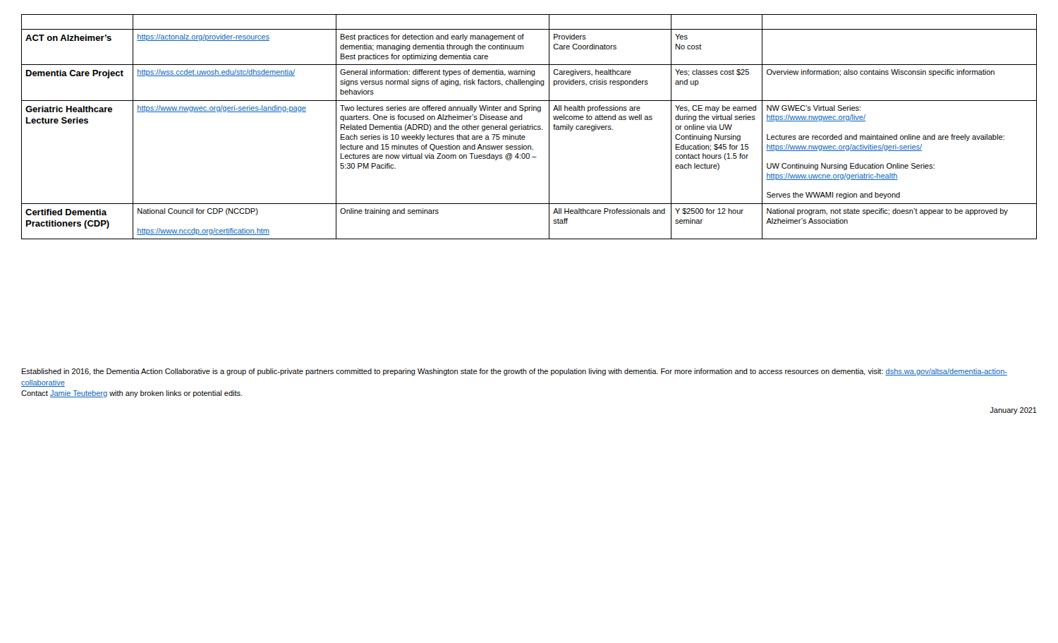| ACT on Alzheimer’s | https://actonalz.org/provider-resources | Best practices for detection and early management of dementia; managing dementia through the continuum Best practices for optimizing dementia care | Providers Care Coordinators | Yes No cost | |
| Dementia Care Project | https://wss.ccdet.uwosh.edu/stc/dhsdementia/ | General information: different types of dementia, warning signs versus normal signs of aging, risk factors, challenging behaviors | Caregivers, healthcare providers, crisis responders | Yes; classes cost $25 and up | Overview information; also contains Wisconsin specific information |
| Geriatric Healthcare Lecture Series | https://www.nwgwec.org/geri-series-landing-page | Two lectures series are offered annually Winter and Spring quarters. One is focused on Alzheimer’s Disease and Related Dementia (ADRD) and the other general geriatrics. Each series is 10 weekly lectures that are a 75 minute lecture and 15 minutes of Question and Answer session. Lectures are now virtual via Zoom on Tuesdays @ 4:00 – 5:30 PM Pacific. | All health professions are welcome to attend as well as family caregivers. | Yes, CE may be earned during the virtual series or online via UW Continuing Nursing Education; $45 for 15 contact hours (1.5 for each lecture) | NW GWEC’s Virtual Series: https://www.nwgwec.org/live/ Lectures are recorded and maintained online and are freely available: https://www.nwgwec.org/activities/geri-series/ UW Continuing Nursing Education Online Series: https://www.uwcne.org/geriatric-health Serves the WWAMI region and beyond |
| Certified Dementia Practitioners (CDP) | National Council for CDP (NCCDP) https://www.nccdp.org/certification.htm | Online training and seminars | All Healthcare Professionals and staff | Y $2500 for 12 hour seminar | National program, not state specific; doesn’t appear to be approved by Alzheimer’s Association |
Established in 2016, the Dementia Action Collaborative is a group of public-private partners committed to preparing Washington state for the growth of the population living with dementia. For more information and to access resources on dementia, visit: dshs.wa.gov/altsa/dementia-action-collaborative
Contact Jamie Teuteberg with any broken links or potential edits.
January 2021